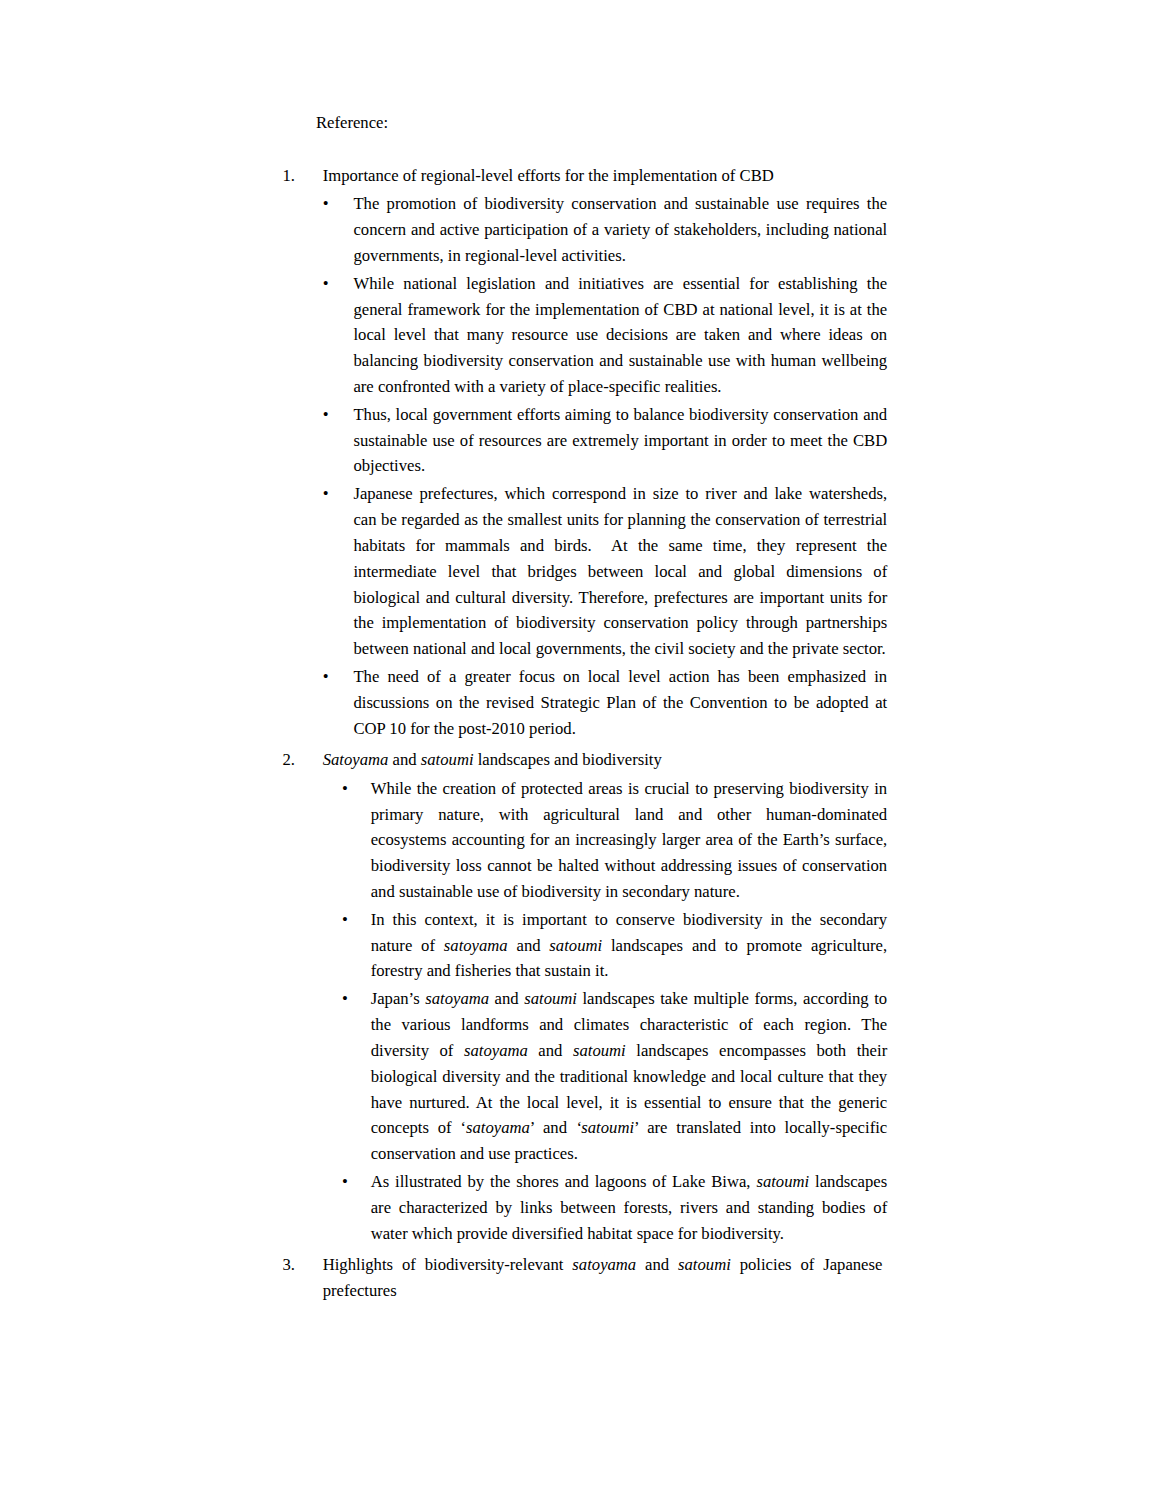Reference:
1.
Importance of regional-level efforts for the implementation of CBD
The promotion of biodiversity conservation and sustainable use requires the concern and active participation of a variety of stakeholders, including national governments, in regional-level activities.
While national legislation and initiatives are essential for establishing the general framework for the implementation of CBD at national level, it is at the local level that many resource use decisions are taken and where ideas on balancing biodiversity conservation and sustainable use with human wellbeing are confronted with a variety of place-specific realities.
Thus, local government efforts aiming to balance biodiversity conservation and sustainable use of resources are extremely important in order to meet the CBD objectives.
Japanese prefectures, which correspond in size to river and lake watersheds, can be regarded as the smallest units for planning the conservation of terrestrial habitats for mammals and birds. At the same time, they represent the intermediate level that bridges between local and global dimensions of biological and cultural diversity. Therefore, prefectures are important units for the implementation of biodiversity conservation policy through partnerships between national and local governments, the civil society and the private sector.
The need of a greater focus on local level action has been emphasized in discussions on the revised Strategic Plan of the Convention to be adopted at COP 10 for the post-2010 period.
2.
Satoyama and satoumi landscapes and biodiversity
While the creation of protected areas is crucial to preserving biodiversity in primary nature, with agricultural land and other human-dominated ecosystems accounting for an increasingly larger area of the Earth’s surface, biodiversity loss cannot be halted without addressing issues of conservation and sustainable use of biodiversity in secondary nature.
In this context, it is important to conserve biodiversity in the secondary nature of satoyama and satoumi landscapes and to promote agriculture, forestry and fisheries that sustain it.
Japan’s satoyama and satoumi landscapes take multiple forms, according to the various landforms and climates characteristic of each region. The diversity of satoyama and satoumi landscapes encompasses both their biological diversity and the traditional knowledge and local culture that they have nurtured. At the local level, it is essential to ensure that the generic concepts of ‘satoyama’ and ‘satoumi’ are translated into locally-specific conservation and use practices.
As illustrated by the shores and lagoons of Lake Biwa, satoumi landscapes are characterized by links between forests, rivers and standing bodies of water which provide diversified habitat space for biodiversity.
3.
Highlights of biodiversity-relevant satoyama and satoumi policies of Japanese prefectures